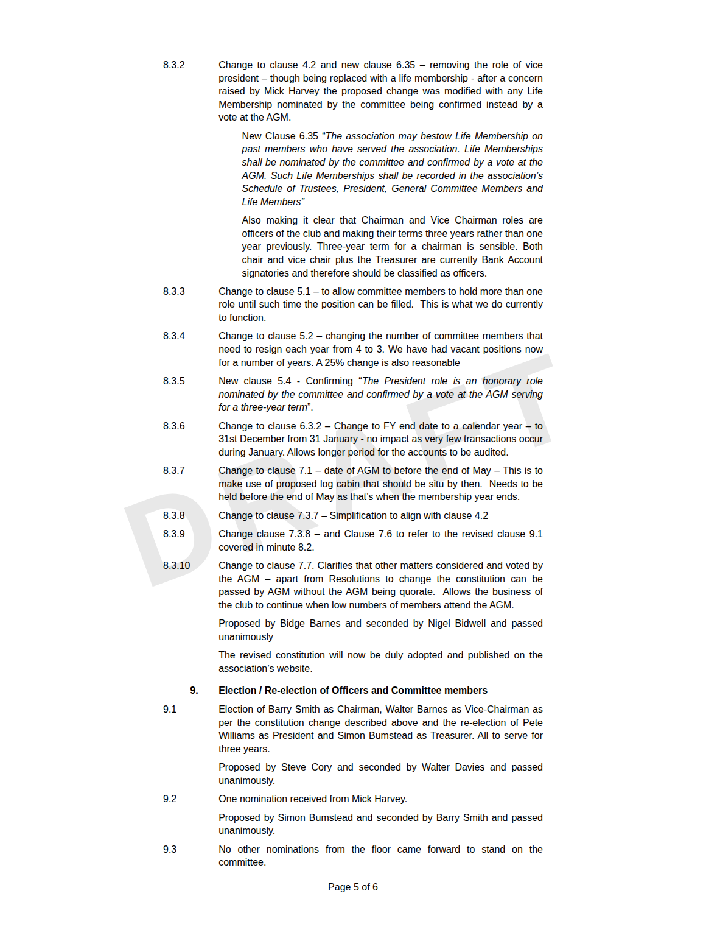DRAFT
8.3.2
Change to clause 4.2 and new clause 6.35 – removing the role of vice president – though being replaced with a life membership - after a concern raised by Mick Harvey the proposed change was modified with any Life Membership nominated by the committee being confirmed instead by a vote at the AGM.
New Clause 6.35 “The association may bestow Life Membership on past members who have served the association. Life Memberships shall be nominated by the committee and confirmed by a vote at the AGM. Such Life Memberships shall be recorded in the association’s Schedule of Trustees, President, General Committee Members and Life Members”
Also making it clear that Chairman and Vice Chairman roles are officers of the club and making their terms three years rather than one year previously. Three-year term for a chairman is sensible. Both chair and vice chair plus the Treasurer are currently Bank Account signatories and therefore should be classified as officers.
8.3.3
Change to clause 5.1 – to allow committee members to hold more than one role until such time the position can be filled. This is what we do currently to function.
8.3.4
Change to clause 5.2 – changing the number of committee members that need to resign each year from 4 to 3. We have had vacant positions now for a number of years. A 25% change is also reasonable
8.3.5
New clause 5.4 - Confirming “The President role is an honorary role nominated by the committee and confirmed by a vote at the AGM serving for a three-year term”.
8.3.6
Change to clause 6.3.2 – Change to FY end date to a calendar year – to 31st December from 31 January - no impact as very few transactions occur during January. Allows longer period for the accounts to be audited.
8.3.7
Change to clause 7.1 – date of AGM to before the end of May – This is to make use of proposed log cabin that should be situ by then. Needs to be held before the end of May as that’s when the membership year ends.
8.3.8
Change to clause 7.3.7 – Simplification to align with clause 4.2
8.3.9
Change clause 7.3.8 – and Clause 7.6 to refer to the revised clause 9.1 covered in minute 8.2.
8.3.10
Change to clause 7.7. Clarifies that other matters considered and voted by the AGM – apart from Resolutions to change the constitution can be passed by AGM without the AGM being quorate. Allows the business of the club to continue when low numbers of members attend the AGM.
Proposed by Bidge Barnes and seconded by Nigel Bidwell and passed unanimously
The revised constitution will now be duly adopted and published on the association’s website.
9.
Election / Re-election of Officers and Committee members
9.1
Election of Barry Smith as Chairman, Walter Barnes as Vice-Chairman as per the constitution change described above and the re-election of Pete Williams as President and Simon Bumstead as Treasurer. All to serve for three years.
Proposed by Steve Cory and seconded by Walter Davies and passed unanimously.
9.2
One nomination received from Mick Harvey.
Proposed by Simon Bumstead and seconded by Barry Smith and passed unanimously.
9.3
No other nominations from the floor came forward to stand on the committee.
Page 5 of 6